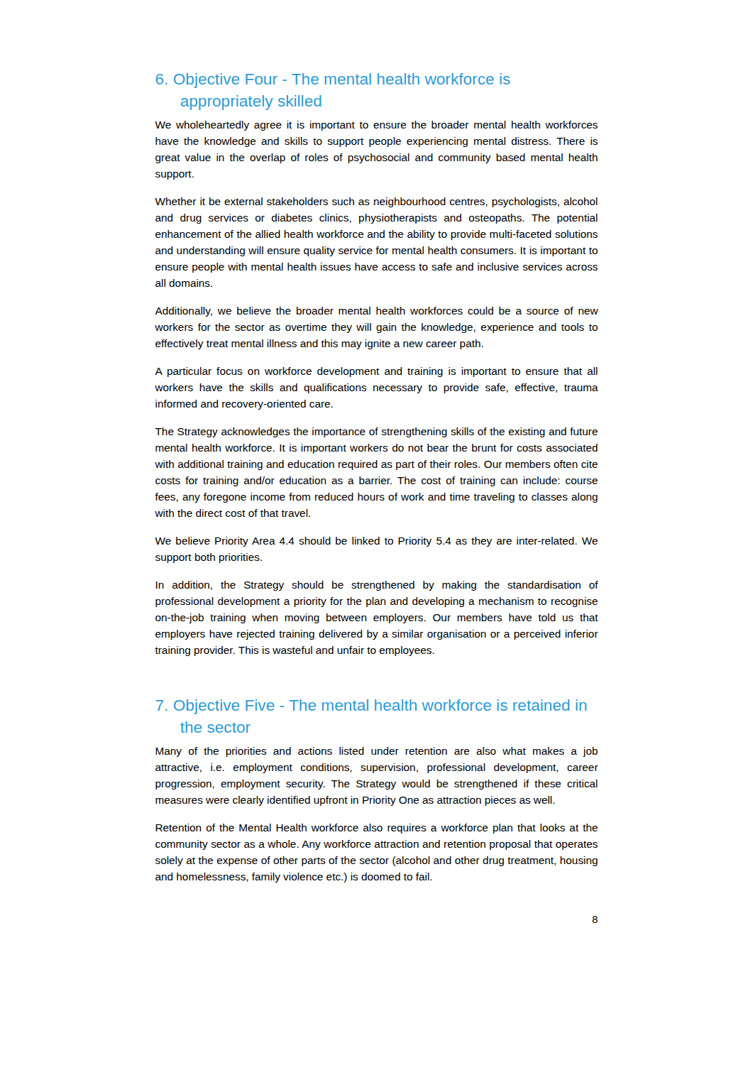6. Objective Four - The mental health workforce is appropriately skilled
We wholeheartedly agree it is important to ensure the broader mental health workforces have the knowledge and skills to support people experiencing mental distress. There is great value in the overlap of roles of psychosocial and community based mental health support.
Whether it be external stakeholders such as neighbourhood centres, psychologists, alcohol and drug services or diabetes clinics, physiotherapists and osteopaths. The potential enhancement of the allied health workforce and the ability to provide multi-faceted solutions and understanding will ensure quality service for mental health consumers. It is important to ensure people with mental health issues have access to safe and inclusive services across all domains.
Additionally, we believe the broader mental health workforces could be a source of new workers for the sector as overtime they will gain the knowledge, experience and tools to effectively treat mental illness and this may ignite a new career path.
A particular focus on workforce development and training is important to ensure that all workers have the skills and qualifications necessary to provide safe, effective, trauma informed and recovery-oriented care.
The Strategy acknowledges the importance of strengthening skills of the existing and future mental health workforce. It is important workers do not bear the brunt for costs associated with additional training and education required as part of their roles. Our members often cite costs for training and/or education as a barrier. The cost of training can include: course fees, any foregone income from reduced hours of work and time traveling to classes along with the direct cost of that travel.
We believe Priority Area 4.4 should be linked to Priority 5.4 as they are inter-related. We support both priorities.
In addition, the Strategy should be strengthened by making the standardisation of professional development a priority for the plan and developing a mechanism to recognise on-the-job training when moving between employers. Our members have told us that employers have rejected training delivered by a similar organisation or a perceived inferior training provider. This is wasteful and unfair to employees.
7. Objective Five - The mental health workforce is retained in the sector
Many of the priorities and actions listed under retention are also what makes a job attractive, i.e. employment conditions, supervision, professional development, career progression, employment security. The Strategy would be strengthened if these critical measures were clearly identified upfront in Priority One as attraction pieces as well.
Retention of the Mental Health workforce also requires a workforce plan that looks at the community sector as a whole. Any workforce attraction and retention proposal that operates solely at the expense of other parts of the sector (alcohol and other drug treatment, housing and homelessness, family violence etc.) is doomed to fail.
8